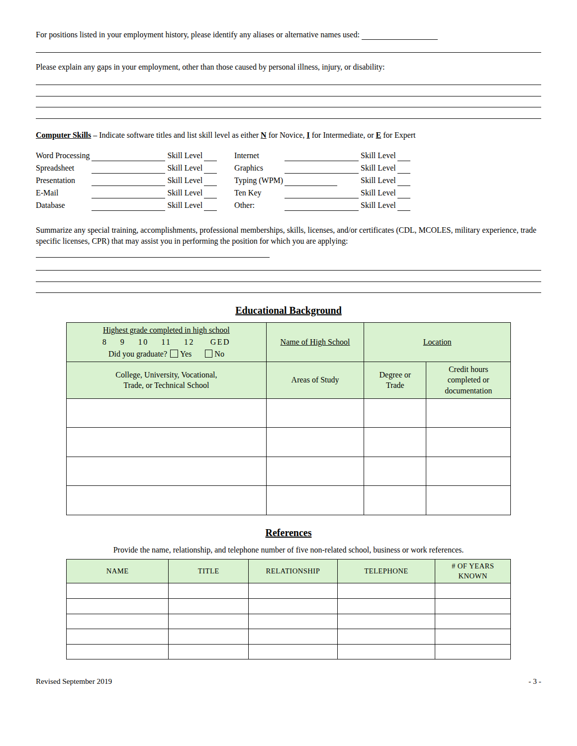For positions listed in your employment history, please identify any aliases or alternative names used:
Please explain any gaps in your employment, other than those caused by personal illness, injury, or disability:
Computer Skills – Indicate software titles and list skill level as either N for Novice, I for Intermediate, or E for Expert
| Word Processing | | Skill Level | | | Internet | | Skill Level | |
| Spreadsheet | | Skill Level | | | Graphics | | Skill Level | |
| Presentation | | Skill Level | | | Typing (WPM) | | Skill Level | |
| E-Mail | | Skill Level | | | Ten Key | | Skill Level | |
| Database | | Skill Level | | | Other: | | Skill Level | |
Summarize any special training, accomplishments, professional memberships, skills, licenses, and/or certificates (CDL, MCOLES, military experience, trade specific licenses, CPR) that may assist you in performing the position for which you are applying:
Educational Background
| Highest grade completed in high school 8 9 10 11 12 GED Did you graduate? Yes No | Name of High School | Location |
| College, University, Vocational, Trade, or Technical School | Areas of Study | Degree or Trade | Credit hours completed or documentation |
References
Provide the name, relationship, and telephone number of five non-related school, business or work references.
| NAME | TITLE | RELATIONSHIP | TELEPHONE | # OF YEARS KNOWN |
| --- | --- | --- | --- | --- |
Revised September 2019 - 3 -